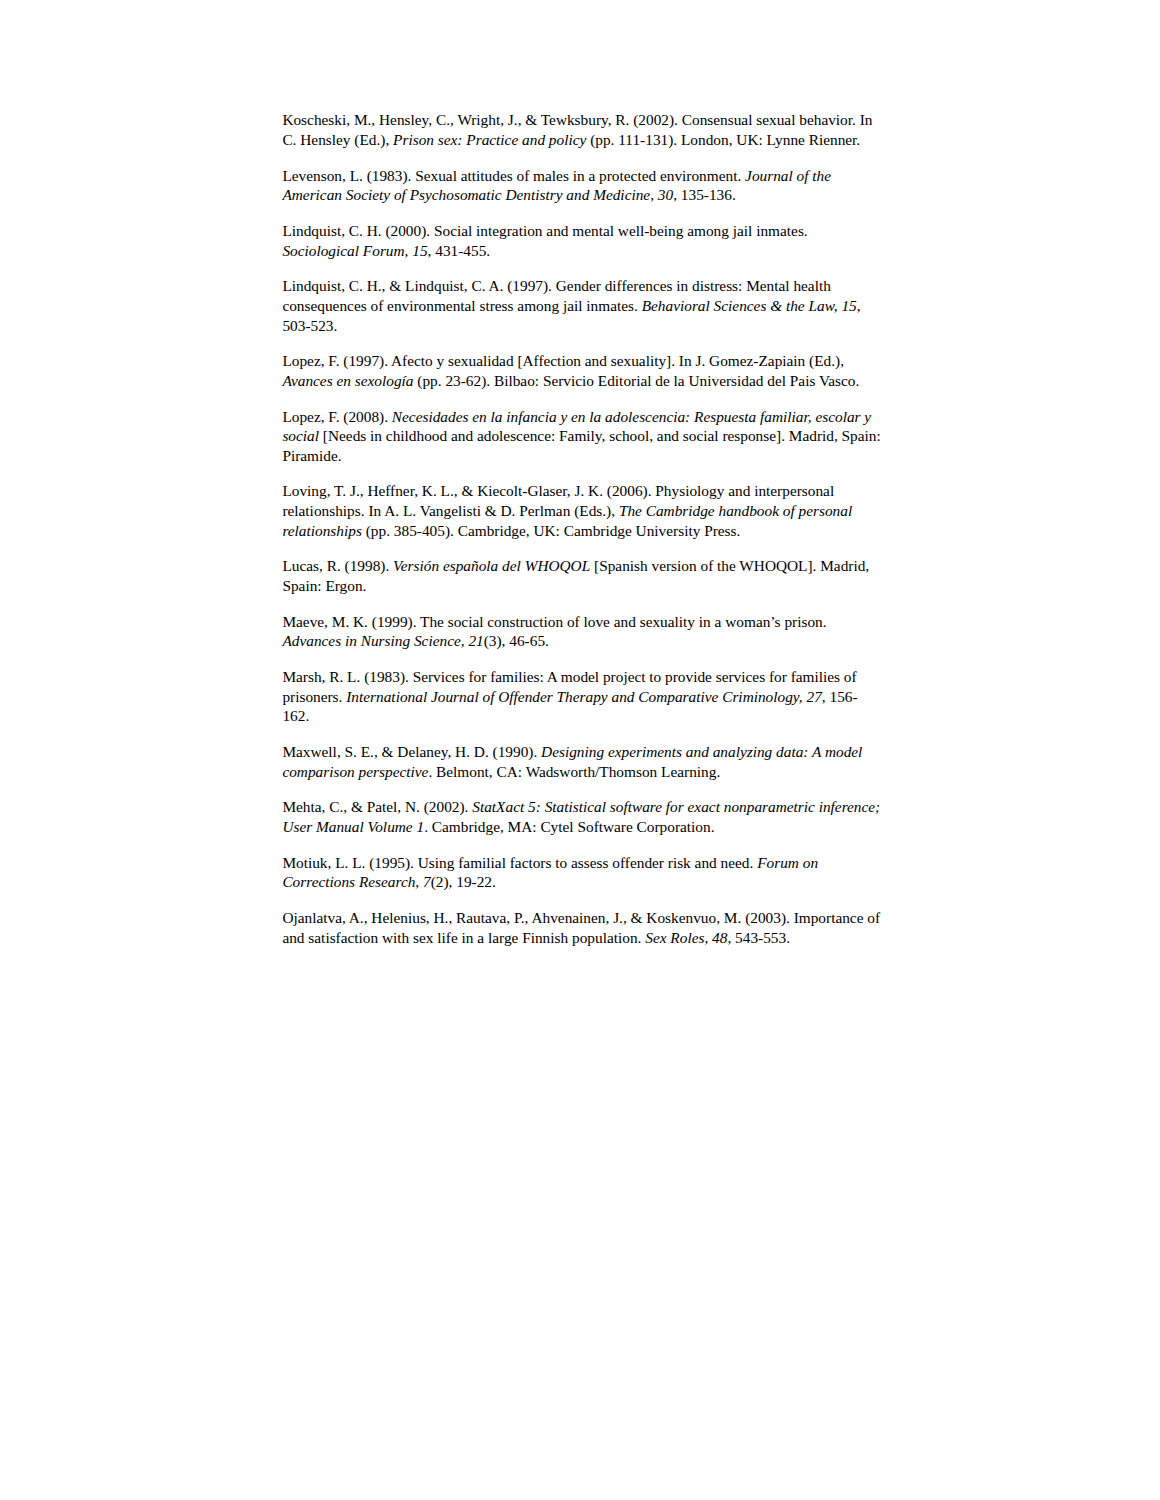Koscheski, M., Hensley, C., Wright, J., & Tewksbury, R. (2002). Consensual sexual behavior. In C. Hensley (Ed.), Prison sex: Practice and policy (pp. 111-131). London, UK: Lynne Rienner.
Levenson, L. (1983). Sexual attitudes of males in a protected environment. Journal of the American Society of Psychosomatic Dentistry and Medicine, 30, 135-136.
Lindquist, C. H. (2000). Social integration and mental well-being among jail inmates. Sociological Forum, 15, 431-455.
Lindquist, C. H., & Lindquist, C. A. (1997). Gender differences in distress: Mental health consequences of environmental stress among jail inmates. Behavioral Sciences & the Law, 15, 503-523.
Lopez, F. (1997). Afecto y sexualidad [Affection and sexuality]. In J. Gomez-Zapiain (Ed.), Avances en sexología (pp. 23-62). Bilbao: Servicio Editorial de la Universidad del Pais Vasco.
Lopez, F. (2008). Necesidades en la infancia y en la adolescencia: Respuesta familiar, escolar y social [Needs in childhood and adolescence: Family, school, and social response]. Madrid, Spain: Piramide.
Loving, T. J., Heffner, K. L., & Kiecolt-Glaser, J. K. (2006). Physiology and interpersonal relationships. In A. L. Vangelisti & D. Perlman (Eds.), The Cambridge handbook of personal relationships (pp. 385-405). Cambridge, UK: Cambridge University Press.
Lucas, R. (1998). Versión española del WHOQOL [Spanish version of the WHOQOL]. Madrid, Spain: Ergon.
Maeve, M. K. (1999). The social construction of love and sexuality in a woman’s prison. Advances in Nursing Science, 21(3), 46-65.
Marsh, R. L. (1983). Services for families: A model project to provide services for families of prisoners. International Journal of Offender Therapy and Comparative Criminology, 27, 156-162.
Maxwell, S. E., & Delaney, H. D. (1990). Designing experiments and analyzing data: A model comparison perspective. Belmont, CA: Wadsworth/Thomson Learning.
Mehta, C., & Patel, N. (2002). StatXact 5: Statistical software for exact nonparametric inference; User Manual Volume 1. Cambridge, MA: Cytel Software Corporation.
Motiuk, L. L. (1995). Using familial factors to assess offender risk and need. Forum on Corrections Research, 7(2), 19-22.
Ojanlatva, A., Helenius, H., Rautava, P., Ahvenainen, J., & Koskenvuo, M. (2003). Importance of and satisfaction with sex life in a large Finnish population. Sex Roles, 48, 543-553.